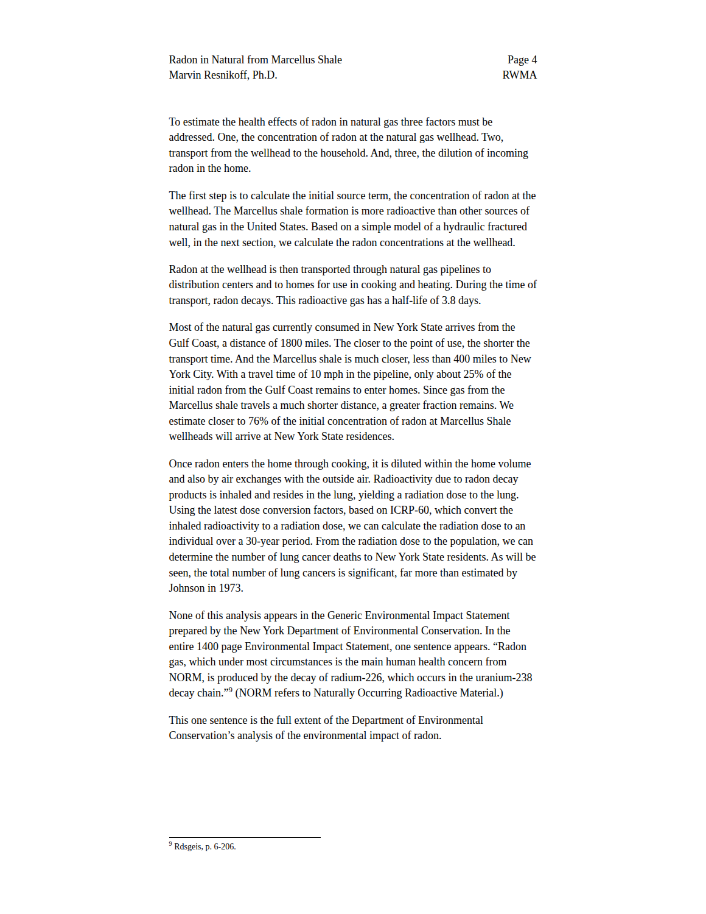Radon in Natural from Marcellus Shale
Page 4
Marvin Resnikoff, Ph.D.
RWMA
To estimate the health effects of radon in natural gas three factors must be addressed. One, the concentration of radon at the natural gas wellhead. Two, transport from the wellhead to the household. And, three, the dilution of incoming radon in the home.
The first step is to calculate the initial source term, the concentration of radon at the wellhead. The Marcellus shale formation is more radioactive than other sources of natural gas in the United States. Based on a simple model of a hydraulic fractured well, in the next section, we calculate the radon concentrations at the wellhead.
Radon at the wellhead is then transported through natural gas pipelines to distribution centers and to homes for use in cooking and heating. During the time of transport, radon decays. This radioactive gas has a half-life of 3.8 days.
Most of the natural gas currently consumed in New York State arrives from the Gulf Coast, a distance of 1800 miles. The closer to the point of use, the shorter the transport time. And the Marcellus shale is much closer, less than 400 miles to New York City. With a travel time of 10 mph in the pipeline, only about 25% of the initial radon from the Gulf Coast remains to enter homes. Since gas from the Marcellus shale travels a much shorter distance, a greater fraction remains. We estimate closer to 76% of the initial concentration of radon at Marcellus Shale wellheads will arrive at New York State residences.
Once radon enters the home through cooking, it is diluted within the home volume and also by air exchanges with the outside air. Radioactivity due to radon decay products is inhaled and resides in the lung, yielding a radiation dose to the lung. Using the latest dose conversion factors, based on ICRP-60, which convert the inhaled radioactivity to a radiation dose, we can calculate the radiation dose to an individual over a 30-year period. From the radiation dose to the population, we can determine the number of lung cancer deaths to New York State residents. As will be seen, the total number of lung cancers is significant, far more than estimated by Johnson in 1973.
None of this analysis appears in the Generic Environmental Impact Statement prepared by the New York Department of Environmental Conservation. In the entire 1400 page Environmental Impact Statement, one sentence appears. “Radon gas, which under most circumstances is the main human health concern from NORM, is produced by the decay of radium-226, which occurs in the uranium-238 decay chain.”9 (NORM refers to Naturally Occurring Radioactive Material.)
This one sentence is the full extent of the Department of Environmental Conservation’s analysis of the environmental impact of radon.
9 Rdsgeis, p. 6-206.